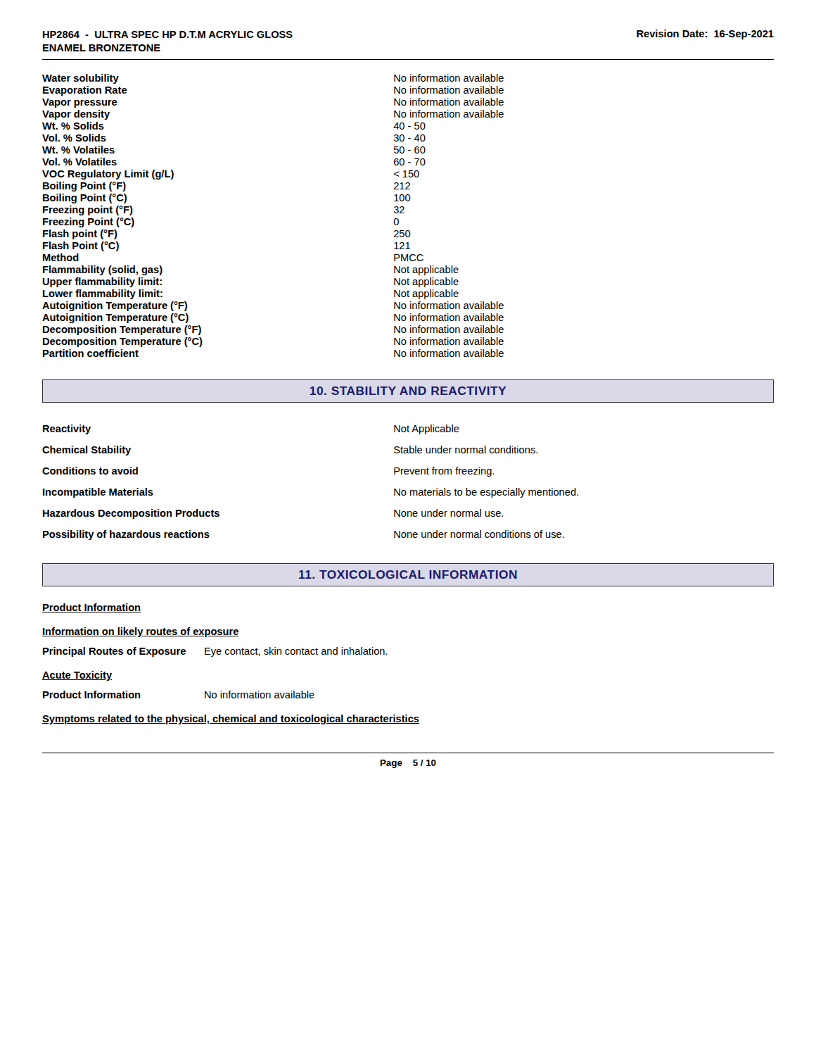HP2864 - ULTRA SPEC HP D.T.M ACRYLIC GLOSS
ENAMEL BRONZETONE
Revision Date: 16-Sep-2021
| Water solubility | No information available |
| Evaporation Rate | No information available |
| Vapor pressure | No information available |
| Vapor density | No information available |
| Wt. % Solids | 40 - 50 |
| Vol. % Solids | 30 - 40 |
| Wt. % Volatiles | 50 - 60 |
| Vol. % Volatiles | 60 - 70 |
| VOC Regulatory Limit (g/L) | < 150 |
| Boiling Point (°F) | 212 |
| Boiling Point (°C) | 100 |
| Freezing point (°F) | 32 |
| Freezing Point (°C) | 0 |
| Flash point (°F) | 250 |
| Flash Point (°C) | 121 |
| Method | PMCC |
| Flammability (solid, gas) | Not applicable |
| Upper flammability limit: | Not applicable |
| Lower flammability limit: | Not applicable |
| Autoignition Temperature (°F) | No information available |
| Autoignition Temperature (°C) | No information available |
| Decomposition Temperature (°F) | No information available |
| Decomposition Temperature (°C) | No information available |
| Partition coefficient | No information available |
10. STABILITY AND REACTIVITY
| Reactivity | Not Applicable |
| Chemical Stability | Stable under normal conditions. |
| Conditions to avoid | Prevent from freezing. |
| Incompatible Materials | No materials to be especially mentioned. |
| Hazardous Decomposition Products | None under normal use. |
| Possibility of hazardous reactions | None under normal conditions of use. |
11. TOXICOLOGICAL INFORMATION
Product Information
Information on likely routes of exposure
Principal Routes of Exposure Eye contact, skin contact and inhalation.
Acute Toxicity
Product Information No information available
Symptoms related to the physical, chemical and toxicological characteristics
Page 5 / 10